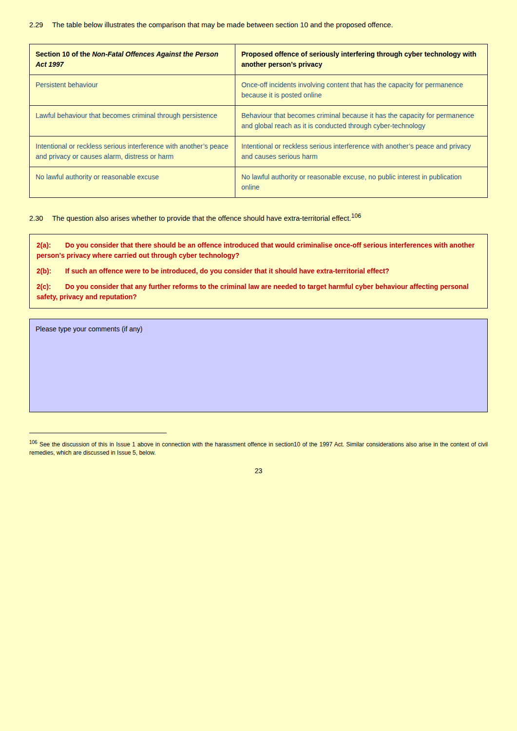2.29 The table below illustrates the comparison that may be made between section 10 and the proposed offence.
| Section 10 of the Non-Fatal Offences Against the Person Act 1997 | Proposed offence of seriously interfering through cyber technology with another person’s privacy |
| --- | --- |
| Persistent behaviour | Once-off incidents involving content that has the capacity for permanence because it is posted online |
| Lawful behaviour that becomes criminal through persistence | Behaviour that becomes criminal because it has the capacity for permanence and global reach as it is conducted through cyber-technology |
| Intentional or reckless serious interference with another’s peace and privacy or causes alarm, distress or harm | Intentional or reckless serious interference with another’s peace and privacy and causes serious harm |
| No lawful authority or reasonable excuse | No lawful authority or reasonable excuse, no public interest in publication online |
2.30 The question also arises whether to provide that the offence should have extra-territorial effect.106
2(a): Do you consider that there should be an offence introduced that would criminalise once-off serious interferences with another person's privacy where carried out through cyber technology?
2(b): If such an offence were to be introduced, do you consider that it should have extra-territorial effect?
2(c): Do you consider that any further reforms to the criminal law are needed to target harmful cyber behaviour affecting personal safety, privacy and reputation?
Please type your comments (if any)
106 See the discussion of this in Issue 1 above in connection with the harassment offence in section10 of the 1997 Act. Similar considerations also arise in the context of civil remedies, which are discussed in Issue 5, below.
23